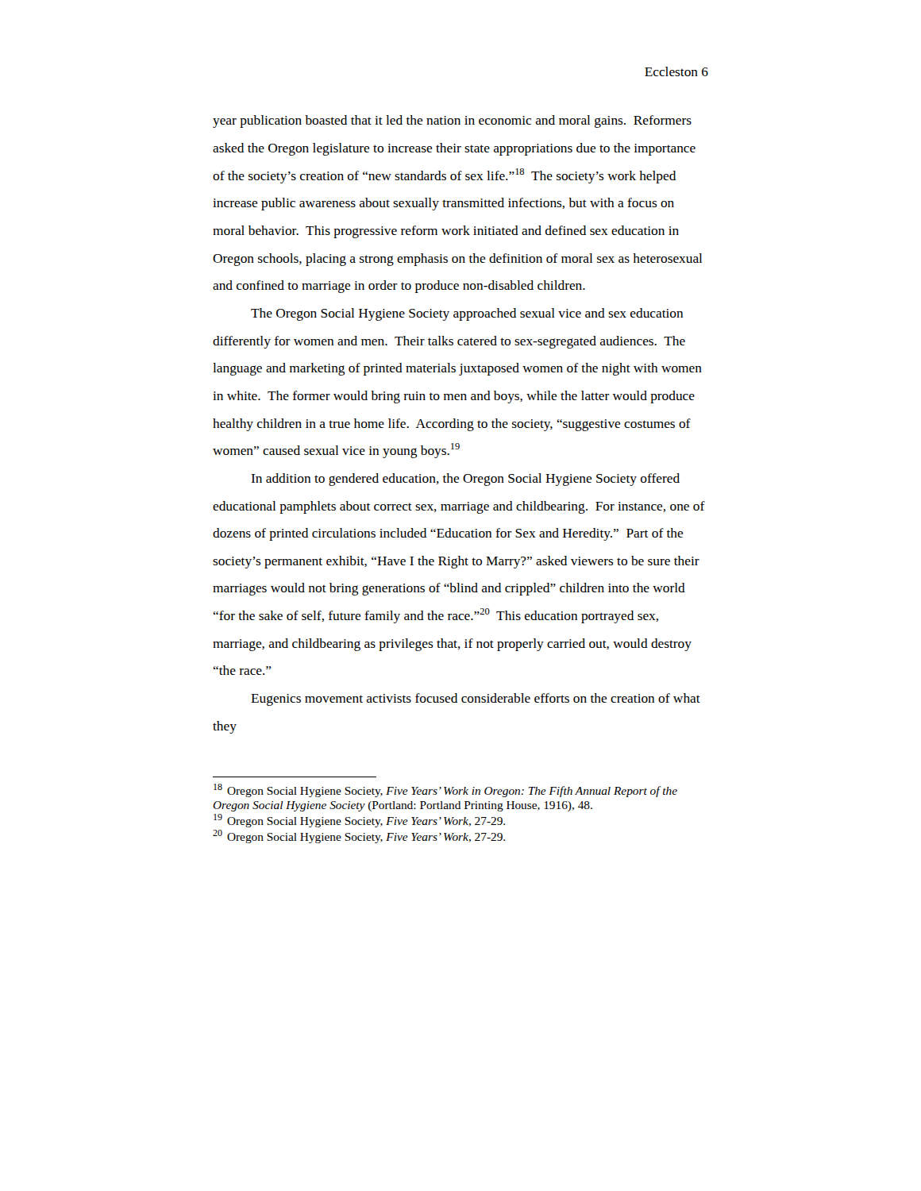Eccleston 6
year publication boasted that it led the nation in economic and moral gains. Reformers asked the Oregon legislature to increase their state appropriations due to the importance of the society’s creation of “new standards of sex life.”18 The society’s work helped increase public awareness about sexually transmitted infections, but with a focus on moral behavior. This progressive reform work initiated and defined sex education in Oregon schools, placing a strong emphasis on the definition of moral sex as heterosexual and confined to marriage in order to produce non-disabled children.
The Oregon Social Hygiene Society approached sexual vice and sex education differently for women and men. Their talks catered to sex-segregated audiences. The language and marketing of printed materials juxtaposed women of the night with women in white. The former would bring ruin to men and boys, while the latter would produce healthy children in a true home life. According to the society, “suggestive costumes of women” caused sexual vice in young boys.19
In addition to gendered education, the Oregon Social Hygiene Society offered educational pamphlets about correct sex, marriage and childbearing. For instance, one of dozens of printed circulations included “Education for Sex and Heredity.” Part of the society’s permanent exhibit, “Have I the Right to Marry?” asked viewers to be sure their marriages would not bring generations of “blind and crippled” children into the world “for the sake of self, future family and the race.”20 This education portrayed sex, marriage, and childbearing as privileges that, if not properly carried out, would destroy “the race.”
Eugenics movement activists focused considerable efforts on the creation of what they
18 Oregon Social Hygiene Society, Five Years’ Work in Oregon: The Fifth Annual Report of the Oregon Social Hygiene Society (Portland: Portland Printing House, 1916), 48.
19 Oregon Social Hygiene Society, Five Years’ Work, 27-29.
20 Oregon Social Hygiene Society, Five Years’ Work, 27-29.